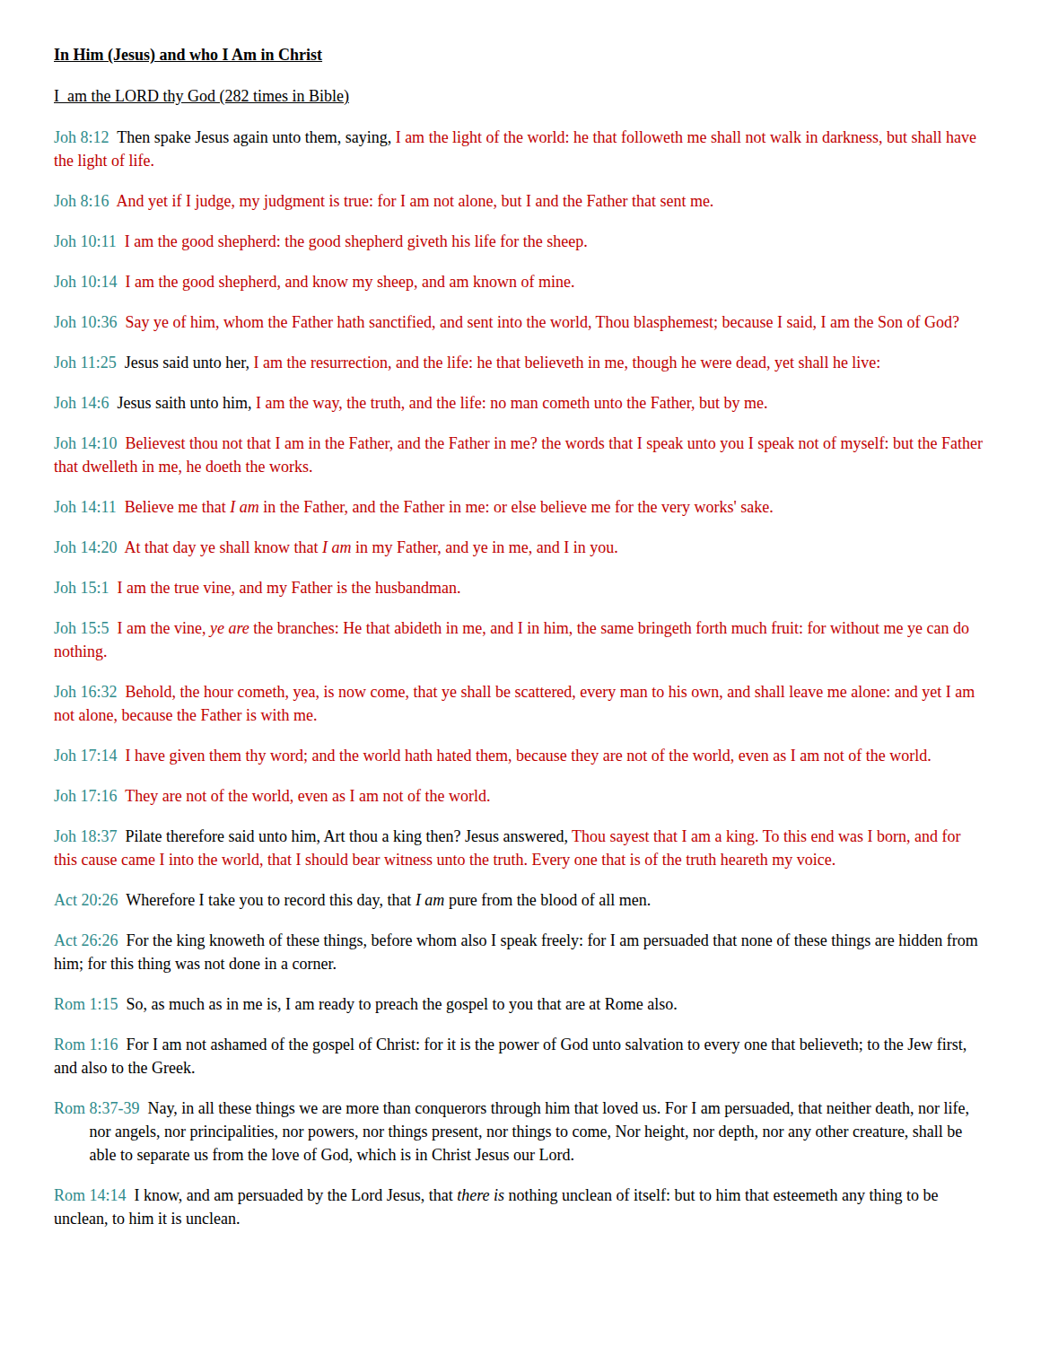In Him (Jesus) and who I Am in Christ
I am the LORD thy God (282 times in Bible)
Joh 8:12 Then spake Jesus again unto them, saying, I am the light of the world: he that followeth me shall not walk in darkness, but shall have the light of life.
Joh 8:16 And yet if I judge, my judgment is true: for I am not alone, but I and the Father that sent me.
Joh 10:11 I am the good shepherd: the good shepherd giveth his life for the sheep.
Joh 10:14 I am the good shepherd, and know my sheep, and am known of mine.
Joh 10:36 Say ye of him, whom the Father hath sanctified, and sent into the world, Thou blasphemest; because I said, I am the Son of God?
Joh 11:25 Jesus said unto her, I am the resurrection, and the life: he that believeth in me, though he were dead, yet shall he live:
Joh 14:6 Jesus saith unto him, I am the way, the truth, and the life: no man cometh unto the Father, but by me.
Joh 14:10 Believest thou not that I am in the Father, and the Father in me? the words that I speak unto you I speak not of myself: but the Father that dwelleth in me, he doeth the works.
Joh 14:11 Believe me that I am in the Father, and the Father in me: or else believe me for the very works' sake.
Joh 14:20 At that day ye shall know that I am in my Father, and ye in me, and I in you.
Joh 15:1 I am the true vine, and my Father is the husbandman.
Joh 15:5 I am the vine, ye are the branches: He that abideth in me, and I in him, the same bringeth forth much fruit: for without me ye can do nothing.
Joh 16:32 Behold, the hour cometh, yea, is now come, that ye shall be scattered, every man to his own, and shall leave me alone: and yet I am not alone, because the Father is with me.
Joh 17:14 I have given them thy word; and the world hath hated them, because they are not of the world, even as I am not of the world.
Joh 17:16 They are not of the world, even as I am not of the world.
Joh 18:37 Pilate therefore said unto him, Art thou a king then? Jesus answered, Thou sayest that I am a king. To this end was I born, and for this cause came I into the world, that I should bear witness unto the truth. Every one that is of the truth heareth my voice.
Act 20:26 Wherefore I take you to record this day, that I am pure from the blood of all men.
Act 26:26 For the king knoweth of these things, before whom also I speak freely: for I am persuaded that none of these things are hidden from him; for this thing was not done in a corner.
Rom 1:15 So, as much as in me is, I am ready to preach the gospel to you that are at Rome also.
Rom 1:16 For I am not ashamed of the gospel of Christ: for it is the power of God unto salvation to every one that believeth; to the Jew first, and also to the Greek.
Rom 8:37-39 Nay, in all these things we are more than conquerors through him that loved us. For I am persuaded, that neither death, nor life, nor angels, nor principalities, nor powers, nor things present, nor things to come, Nor height, nor depth, nor any other creature, shall be able to separate us from the love of God, which is in Christ Jesus our Lord.
Rom 14:14 I know, and am persuaded by the Lord Jesus, that there is nothing unclean of itself: but to him that esteemeth any thing to be unclean, to him it is unclean.